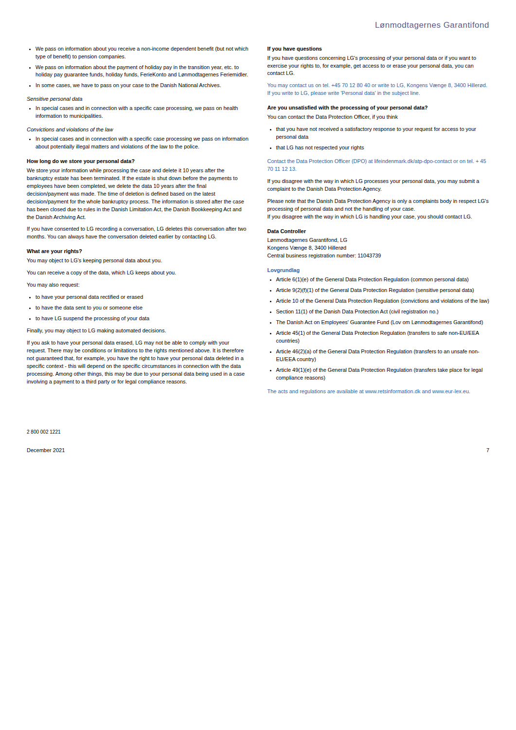Lønmodtagernes Garantifond
We pass on information about you receive a non-income dependent benefit (but not which type of benefit) to pension companies.
We pass on information about the payment of holiday pay in the transition year, etc. to holiday pay guarantee funds, holiday funds, FerieKonto and Lønmodtagernes Feriemidler.
In some cases, we have to pass on your case to the Danish National Archives.
Sensitive personal data
In special cases and in connection with a specific case processing, we pass on health information to municipalities.
Convictions and violations of the law
In special cases and in connection with a specific case processing we pass on information about potentially illegal matters and violations of the law to the police.
How long do we store your personal data?
We store your information while processing the case and delete it 10 years after the bankruptcy estate has been terminated. If the estate is shut down before the payments to employees have been completed, we delete the data 10 years after the final decision/payment was made. The time of deletion is defined based on the latest decision/payment for the whole bankruptcy process. The information is stored after the case has been closed due to rules in the Danish Limitation Act, the Danish Bookkeeping Act and the Danish Archiving Act.
If you have consented to LG recording a conversation, LG deletes this conversation after two months. You can always have the conversation deleted earlier by contacting LG.
What are your rights?
You may object to LG's keeping personal data about you.
You can receive a copy of the data, which LG keeps about you.
You may also request:
to have your personal data rectified or erased
to have the data sent to you or someone else
to have LG suspend the processing of your data
Finally, you may object to LG making automated decisions.
If you ask to have your personal data erased, LG may not be able to comply with your request. There may be conditions or limitations to the rights mentioned above. It is therefore not guaranteed that, for example, you have the right to have your personal data deleted in a specific context - this will depend on the specific circumstances in connection with the data processing. Among other things, this may be due to your personal data being used in a case involving a payment to a third party or for legal compliance reasons.
If you have questions
If you have questions concerning LG's processing of your personal data or if you want to exercise your rights to, for example, get access to or erase your personal data, you can contact LG.
You may contact us on tel. +45 70 12 80 40 or write to LG, Kongens Vænge 8, 3400 Hillerød. If you write to LG, please write 'Personal data' in the subject line.
Are you unsatisfied with the processing of your personal data?
You can contact the Data Protection Officer, if you think
that you have not received a satisfactory response to your request for access to your personal data
that LG has not respected your rights
Contact the Data Protection Officer (DPO) at lifeindenmark.dk/atp-dpo-contact or on tel. + 45 70 11 12 13.
If you disagree with the way in which LG processes your personal data, you may submit a complaint to the Danish Data Protection Agency.
Please note that the Danish Data Protection Agency is only a complaints body in respect LG's processing of personal data and not the handling of your case.
If you disagree with the way in which LG is handling your case, you should contact LG.
Data Controller
Lønmodtagernes Garantifond, LG
Kongens Vænge 8, 3400 Hillerød
Central business registration number: 11043739
Lovgrundlag
Article 6(1)(e) of the General Data Protection Regulation (common personal data)
Article 9(2)(f)(1) of the General Data Protection Regulation (sensitive personal data)
Article 10 of the General Data Protection Regulation (convictions and violations of the law)
Section 11(1) of the Danish Data Protection Act (civil registration no.)
The Danish Act on Employees' Guarantee Fund (Lov om Lønmodtagernes Garantifond)
Article 45(1) of the General Data Protection Regulation (transfers to safe non-EU/EEA countries)
Article 46(2)(a) of the General Data Protection Regulation (transfers to an unsafe non-EU/EEA country)
Article 49(1)(e) of the General Data Protection Regulation (transfers take place for legal compliance reasons)
The acts and regulations are available at www.retsinformation.dk and www.eur-lex.eu.
2 800 002 1221
December 2021 7